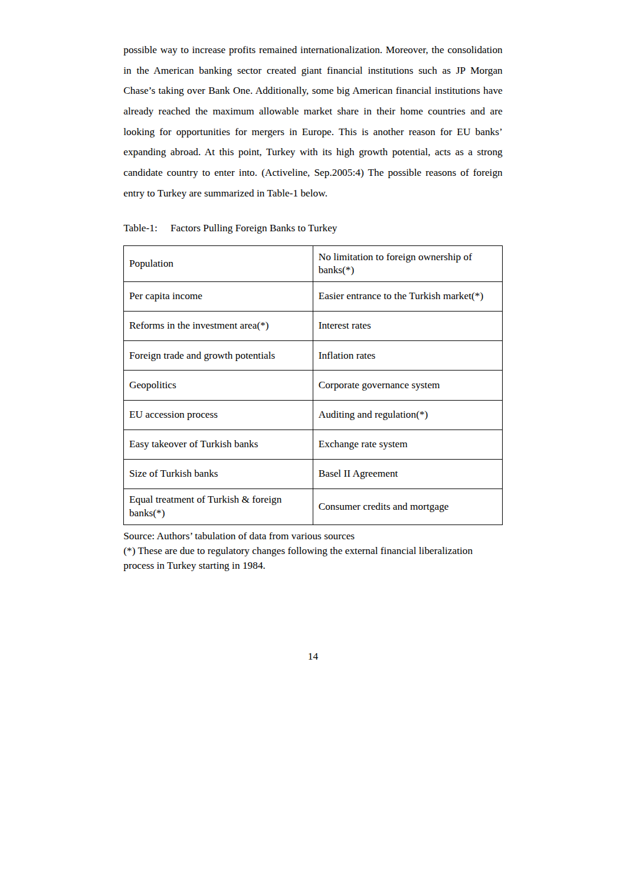possible way to increase profits remained internationalization. Moreover, the consolidation in the American banking sector created giant financial institutions such as JP Morgan Chase’s taking over Bank One. Additionally, some big American financial institutions have already reached the maximum allowable market share in their home countries and are looking for opportunities for mergers in Europe. This is another reason for EU banks’ expanding abroad. At this point, Turkey with its high growth potential, acts as a strong candidate country to enter into. (Activeline, Sep.2005:4) The possible reasons of foreign entry to Turkey are summarized in Table-1 below.
Table-1: Factors Pulling Foreign Banks to Turkey
| Population | No limitation to foreign ownership of banks(*) |
| Per capita income | Easier entrance to the Turkish market(*) |
| Reforms in the investment area(*) | Interest rates |
| Foreign trade and growth potentials | Inflation rates |
| Geopolitics | Corporate governance system |
| EU accession process | Auditing and regulation(*) |
| Easy takeover of Turkish banks | Exchange rate system |
| Size of Turkish banks | Basel II Agreement |
| Equal treatment of Turkish & foreign banks(*) | Consumer credits and mortgage |
Source: Authors’ tabulation of data from various sources
(*) These are due to regulatory changes following the external financial liberalization process in Turkey starting in 1984.
14